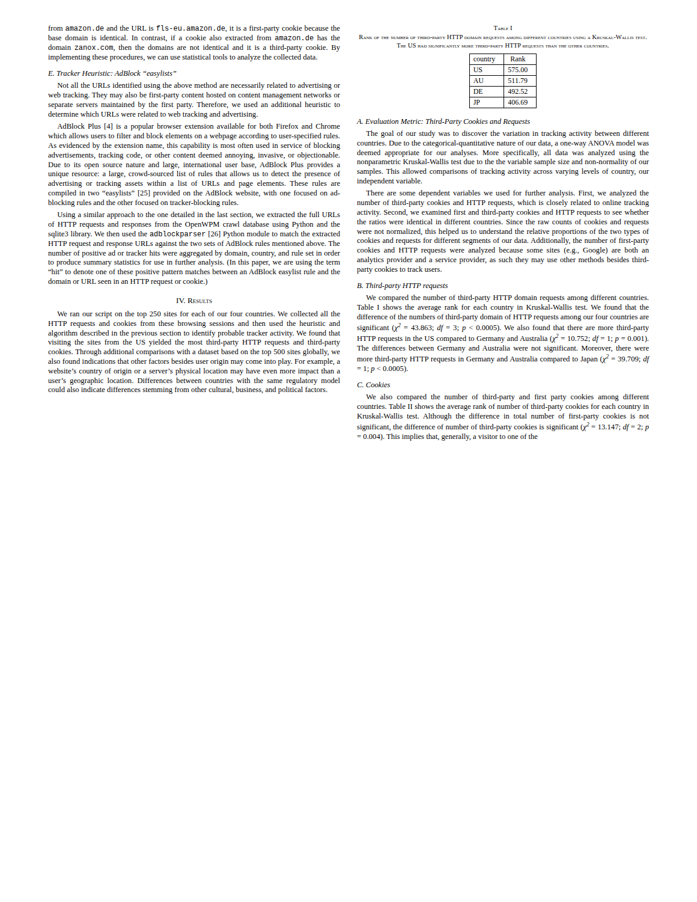from amazon.de and the URL is fls-eu.amazon.de, it is a first-party cookie because the base domain is identical. In contrast, if a cookie also extracted from amazon.de has the domain zanox.com, then the domains are not identical and it is a third-party cookie. By implementing these procedures, we can use statistical tools to analyze the collected data.
E. Tracker Heuristic: AdBlock “easylists”
Not all the URLs identified using the above method are necessarily related to advertising or web tracking. They may also be first-party content hosted on content management networks or separate servers maintained by the first party. Therefore, we used an additional heuristic to determine which URLs were related to web tracking and advertising.
AdBlock Plus [4] is a popular browser extension available for both Firefox and Chrome which allows users to filter and block elements on a webpage according to user-specified rules. As evidenced by the extension name, this capability is most often used in service of blocking advertisements, tracking code, or other content deemed annoying, invasive, or objectionable. Due to its open source nature and large, international user base, AdBlock Plus provides a unique resource: a large, crowd-sourced list of rules that allows us to detect the presence of advertising or tracking assets within a list of URLs and page elements. These rules are compiled in two “easylists” [25] provided on the AdBlock website, with one focused on ad-blocking rules and the other focused on tracker-blocking rules.
Using a similar approach to the one detailed in the last section, we extracted the full URLs of HTTP requests and responses from the OpenWPM crawl database using Python and the sqlite3 library. We then used the adblockparser [26] Python module to match the extracted HTTP request and response URLs against the two sets of AdBlock rules mentioned above. The number of positive ad or tracker hits were aggregated by domain, country, and rule set in order to produce summary statistics for use in further analysis. (In this paper, we are using the term “hit” to denote one of these positive pattern matches between an AdBlock easylist rule and the domain or URL seen in an HTTP request or cookie.)
IV. Results
We ran our script on the top 250 sites for each of our four countries. We collected all the HTTP requests and cookies from these browsing sessions and then used the heuristic and algorithm described in the previous section to identify probable tracker activity. We found that visiting the sites from the US yielded the most third-party HTTP requests and third-party cookies. Through additional comparisons with a dataset based on the top 500 sites globally, we also found indications that other factors besides user origin may come into play. For example, a website’s country of origin or a server’s physical location may have even more impact than a user’s geographic location. Differences between countries with the same regulatory model could also indicate differences stemming from other cultural, business, and political factors.
Table I
Rank of the number of third-party HTTP domain requests among different countries using a Kruskal-Wallis test. The US had significantly more third-party HTTP requests than the other countries.
| country | Rank |
| --- | --- |
| US | 575.00 |
| AU | 511.79 |
| DE | 492.52 |
| JP | 406.69 |
A. Evaluation Metric: Third-Party Cookies and Requests
The goal of our study was to discover the variation in tracking activity between different countries. Due to the categorical-quantitative nature of our data, a one-way ANOVA model was deemed appropriate for our analyses. More specifically, all data was analyzed using the nonparametric Kruskal-Wallis test due to the the variable sample size and non-normality of our samples. This allowed comparisons of tracking activity across varying levels of country, our independent variable.
There are some dependent variables we used for further analysis. First, we analyzed the number of third-party cookies and HTTP requests, which is closely related to online tracking activity. Second, we examined first and third-party cookies and HTTP requests to see whether the ratios were identical in different countries. Since the raw counts of cookies and requests were not normalized, this helped us to understand the relative proportions of the two types of cookies and requests for different segments of our data. Additionally, the number of first-party cookies and HTTP requests were analyzed because some sites (e.g., Google) are both an analytics provider and a service provider, as such they may use other methods besides third-party cookies to track users.
B. Third-party HTTP requests
We compared the number of third-party HTTP domain requests among different countries. Table I shows the average rank for each country in Kruskal-Wallis test. We found that the difference of the numbers of third-party domain of HTTP requests among our four countries are significant (χ2 = 43.863; df = 3; p < 0.0005). We also found that there are more third-party HTTP requests in the US compared to Germany and Australia (χ2 = 10.752; df = 1; p = 0.001). The differences between Germany and Australia were not significant. Moreover, there were more third-party HTTP requests in Germany and Australia compared to Japan (χ2 = 39.709; df = 1; p < 0.0005).
C. Cookies
We also compared the number of third-party and first party cookies among different countries. Table II shows the average rank of number of third-party cookies for each country in Kruskal-Wallis test. Although the difference in total number of first-party cookies is not significant, the difference of number of third-party cookies is significant (χ2 = 13.147; df = 2; p = 0.004). This implies that, generally, a visitor to one of the